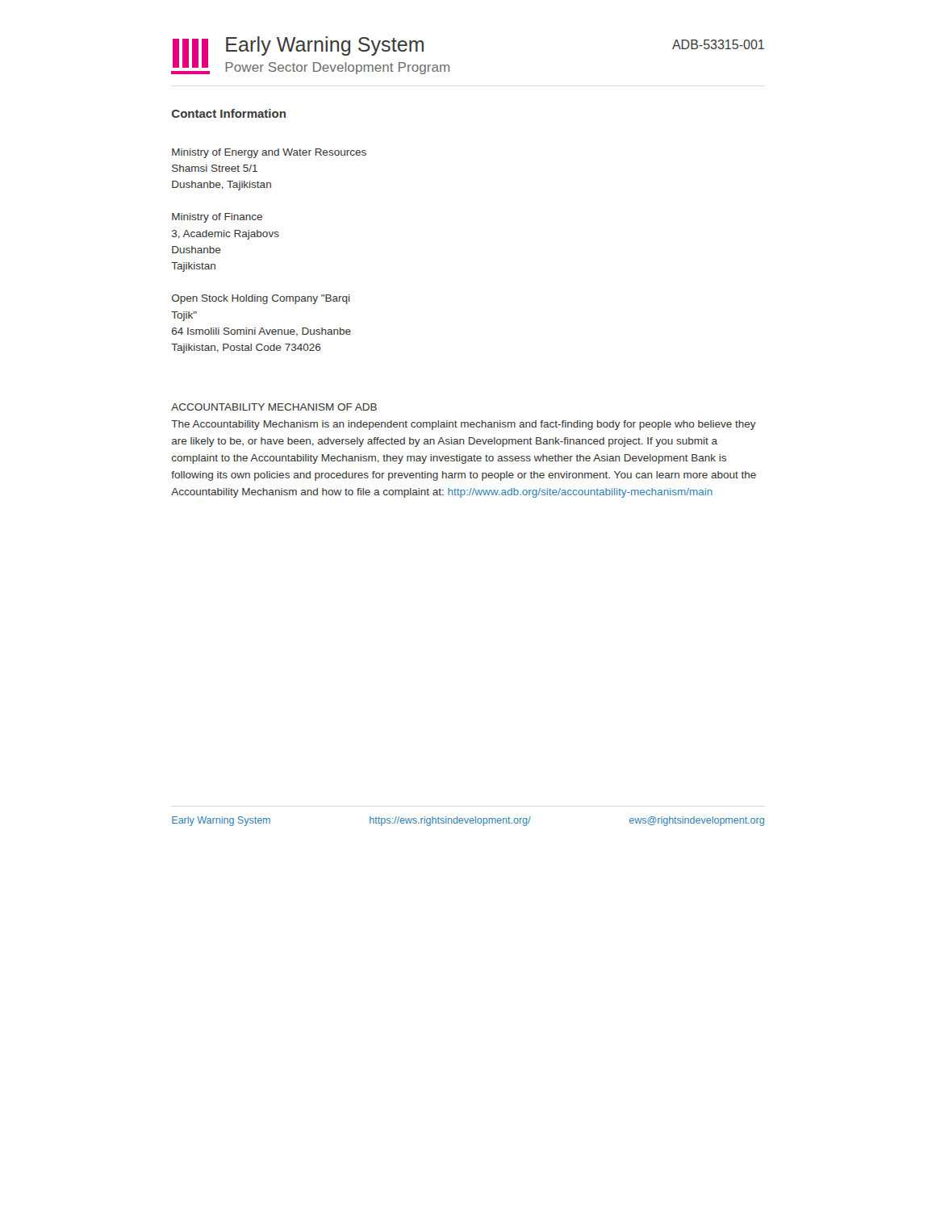Early Warning System
Power Sector Development Program
ADB-53315-001
Contact Information
Ministry of Energy and Water Resources
Shamsi Street 5/1
Dushanbe, Tajikistan
Ministry of Finance
3, Academic Rajabovs
Dushanbe
Tajikistan
Open Stock Holding Company "Barqi
Tojik"
64 Ismolili Somini Avenue, Dushanbe
Tajikistan, Postal Code 734026
ACCOUNTABILITY MECHANISM OF ADB
The Accountability Mechanism is an independent complaint mechanism and fact-finding body for people who believe they are likely to be, or have been, adversely affected by an Asian Development Bank-financed project. If you submit a complaint to the Accountability Mechanism, they may investigate to assess whether the Asian Development Bank is following its own policies and procedures for preventing harm to people or the environment. You can learn more about the Accountability Mechanism and how to file a complaint at: http://www.adb.org/site/accountability-mechanism/main
Early Warning System
https://ews.rightsindevelopment.org/
ews@rightsindevelopment.org